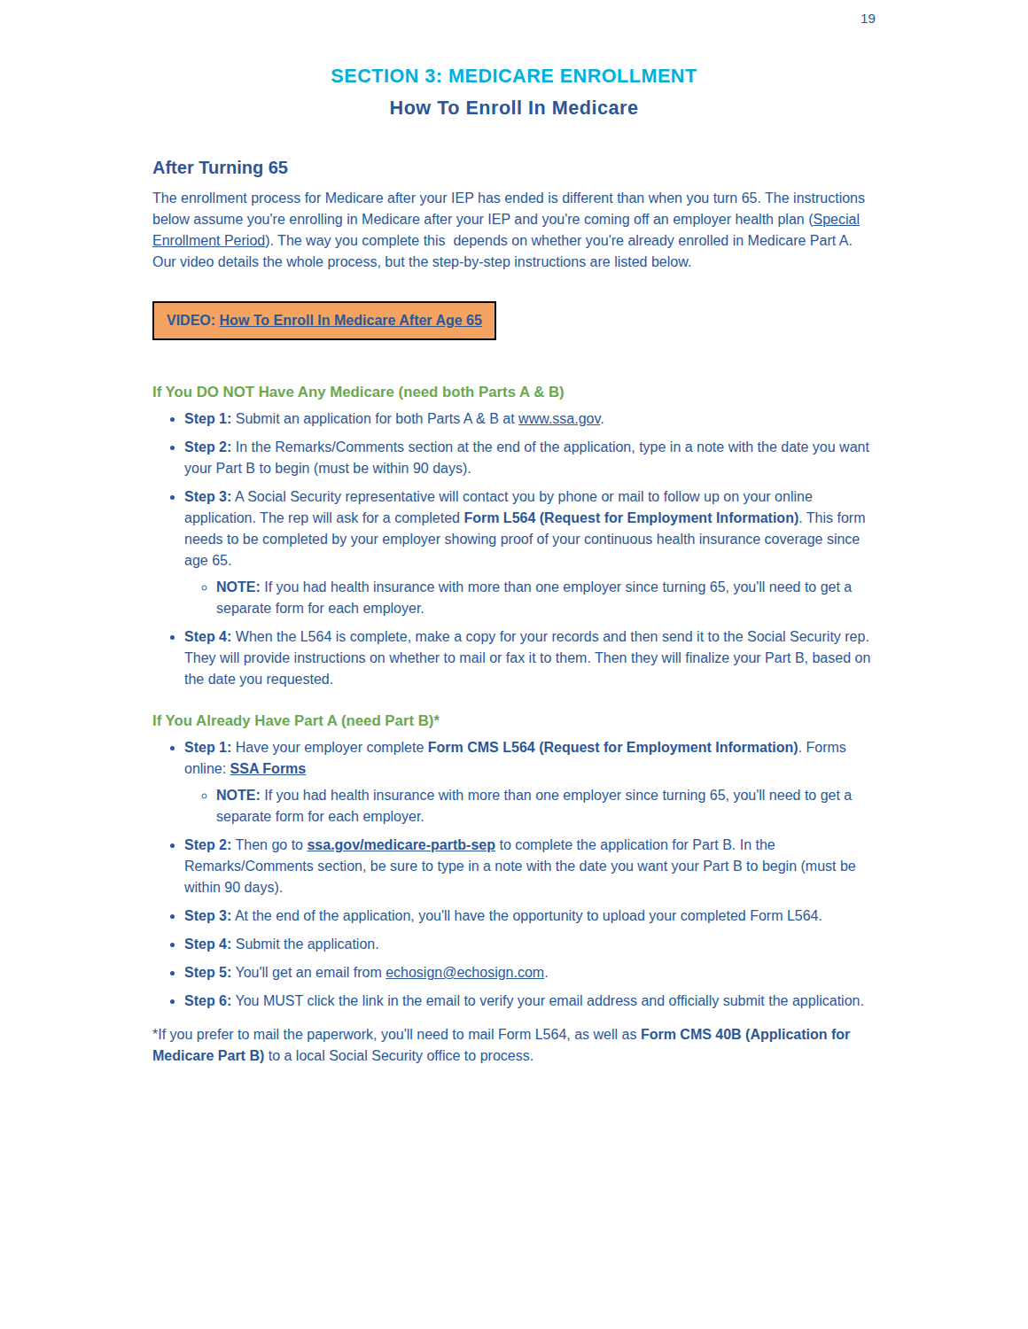19
SECTION 3: MEDICARE ENROLLMENT How To Enroll In Medicare
After Turning 65
The enrollment process for Medicare after your IEP has ended is different than when you turn 65. The instructions below assume you're enrolling in Medicare after your IEP and you're coming off an employer health plan (Special Enrollment Period). The way you complete this depends on whether you're already enrolled in Medicare Part A. Our video details the whole process, but the step-by-step instructions are listed below.
VIDEO: How To Enroll In Medicare After Age 65
If You DO NOT Have Any Medicare (need both Parts A & B)
Step 1: Submit an application for both Parts A & B at www.ssa.gov.
Step 2: In the Remarks/Comments section at the end of the application, type in a note with the date you want your Part B to begin (must be within 90 days).
Step 3: A Social Security representative will contact you by phone or mail to follow up on your online application. The rep will ask for a completed Form L564 (Request for Employment Information). This form needs to be completed by your employer showing proof of your continuous health insurance coverage since age 65.
NOTE: If you had health insurance with more than one employer since turning 65, you'll need to get a separate form for each employer.
Step 4: When the L564 is complete, make a copy for your records and then send it to the Social Security rep. They will provide instructions on whether to mail or fax it to them. Then they will finalize your Part B, based on the date you requested.
If You Already Have Part A (need Part B)*
Step 1: Have your employer complete Form CMS L564 (Request for Employment Information). Forms online: SSA Forms
NOTE: If you had health insurance with more than one employer since turning 65, you'll need to get a separate form for each employer.
Step 2: Then go to ssa.gov/medicare-partb-sep to complete the application for Part B. In the Remarks/Comments section, be sure to type in a note with the date you want your Part B to begin (must be within 90 days).
Step 3: At the end of the application, you'll have the opportunity to upload your completed Form L564.
Step 4: Submit the application.
Step 5: You'll get an email from echosign@echosign.com.
Step 6: You MUST click the link in the email to verify your email address and officially submit the application.
*If you prefer to mail the paperwork, you'll need to mail Form L564, as well as Form CMS 40B (Application for Medicare Part B) to a local Social Security office to process.